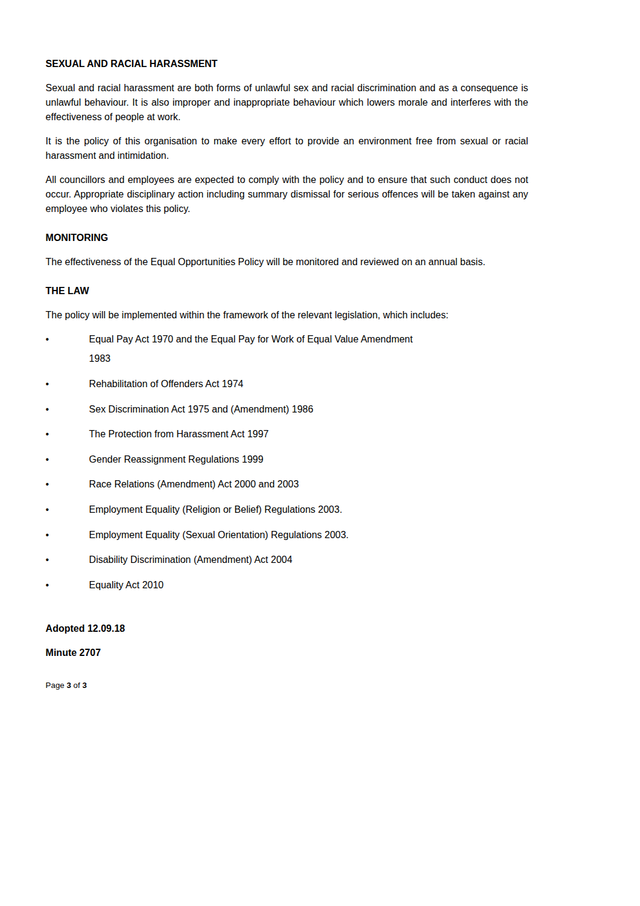Sexual and Racial Harassment
Sexual and racial harassment are both forms of unlawful sex and racial discrimination and as a consequence is unlawful behaviour. It is also improper and inappropriate behaviour which lowers morale and interferes with the effectiveness of people at work.
It is the policy of this organisation to make every effort to provide an environment free from sexual or racial harassment and intimidation.
All councillors and employees are expected to comply with the policy and to ensure that such conduct does not occur. Appropriate disciplinary action including summary dismissal for serious offences will be taken against any employee who violates this policy.
Monitoring
The effectiveness of the Equal Opportunities Policy will be monitored and reviewed on an annual basis.
The Law
The policy will be implemented within the framework of the relevant legislation, which includes:
•Equal Pay Act 1970 and the Equal Pay for Work of Equal Value Amendment
1983
•Rehabilitation of Offenders Act 1974
•Sex Discrimination Act 1975 and (Amendment) 1986
•The Protection from Harassment Act 1997
•Gender Reassignment Regulations 1999
•Race Relations (Amendment) Act 2000 and 2003
•Employment Equality (Religion or Belief) Regulations 2003.
•Employment Equality (Sexual Orientation) Regulations 2003.
•Disability Discrimination (Amendment) Act 2004
•Equality Act 2010
Adopted 12.09.18
Minute 2707
Page 3 of 3